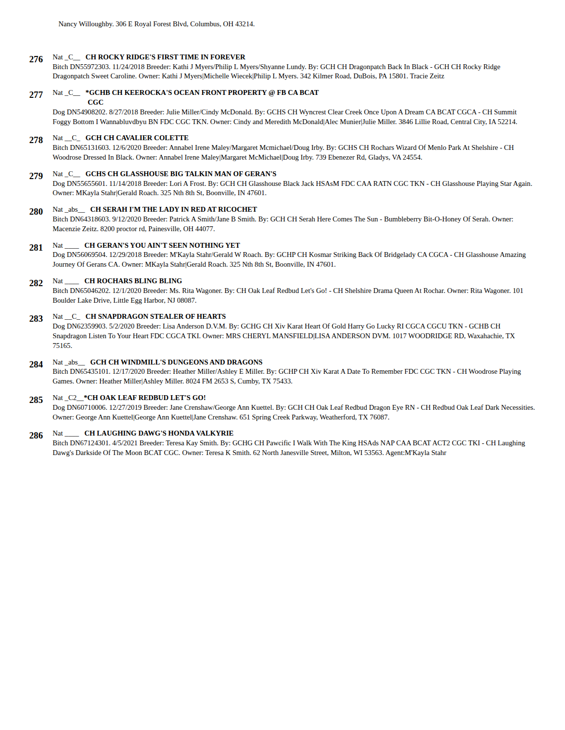Nancy Willoughby. 306 E Royal Forest Blvd, Columbus, OH 43214.
276
Nat _C__ CH ROCKY RIDGE'S FIRST TIME IN FOREVER
Bitch DN55972303. 11/24/2018 Breeder: Kathi J Myers/Philip L Myers/Shyanne Lundy. By: GCH CH Dragonpatch Back In Black - GCH CH Rocky Ridge Dragonpatch Sweet Caroline. Owner: Kathi J Myers|Michelle Wiecek|Philip L Myers. 342 Kilmer Road, DuBois, PA 15801. Tracie Zeitz
277
Nat _C__ *GCHB CH KEEROCKA'S OCEAN FRONT PROPERTY @ FB CA BCAT CGC
Dog DN54908202. 8/27/2018 Breeder: Julie Miller/Cindy McDonald. By: GCHS CH Wyncrest Clear Creek Once Upon A Dream CA BCAT CGCA - CH Summit Foggy Bottom I Wannabluvdbyu BN FDC CGC TKN. Owner: Cindy and Meredith McDonald|Alec Munier|Julie Miller. 3846 Lillie Road, Central City, IA 52214.
278
Nat __C_ GCH CH CAVALIER COLETTE
Bitch DN65131603. 12/6/2020 Breeder: Annabel Irene Maley/Margaret Mcmichael/Doug Irby. By: GCHS CH Rochars Wizard Of Menlo Park At Shelshire - CH Woodrose Dressed In Black. Owner: Annabel Irene Maley|Margaret McMichael|Doug Irby. 739 Ebenezer Rd, Gladys, VA 24554.
279
Nat _C__ GCHS CH GLASSHOUSE BIG TALKIN MAN OF GERAN'S
Dog DN55655601. 11/14/2018 Breeder: Lori A Frost. By: GCH CH Glasshouse Black Jack HSAsM FDC CAA RATN CGC TKN - CH Glasshouse Playing Star Again. Owner: MKayla Stahr|Gerald Roach. 325 Nth 8th St, Boonville, IN 47601.
280
Nat _abs__ CH SERAH I'M THE LADY IN RED AT RICOCHET
Bitch DN64318603. 9/12/2020 Breeder: Patrick A Smith/Jane B Smith. By: GCH CH Serah Here Comes The Sun - Bumbleberry Bit-O-Honey Of Serah. Owner: Macenzie Zeitz. 8200 proctor rd, Painesville, OH 44077.
281
Nat ____ CH GERAN'S YOU AIN'T SEEN NOTHING YET
Dog DN56069504. 12/29/2018 Breeder: M'Kayla Stahr/Gerald W Roach. By: GCHP CH Kosmar Striking Back Of Bridgelady CA CGCA - CH Glasshouse Amazing Journey Of Gerans CA. Owner: MKayla Stahr|Gerald Roach. 325 Nth 8th St, Boonville, IN 47601.
282
Nat ____ CH ROCHARS BLING BLING
Bitch DN65046202. 12/1/2020 Breeder: Ms. Rita Wagoner. By: CH Oak Leaf Redbud Let's Go! - CH Shelshire Drama Queen At Rochar. Owner: Rita Wagoner. 101 Boulder Lake Drive, Little Egg Harbor, NJ 08087.
283
Nat __C_ CH SNAPDRAGON STEALER OF HEARTS
Dog DN62359903. 5/2/2020 Breeder: Lisa Anderson D.V.M. By: GCHG CH Xiv Karat Heart Of Gold Harry Go Lucky RI CGCA CGCU TKN - GCHB CH Snapdragon Listen To Your Heart FDC CGCA TKI. Owner: MRS CHERYL MANSFIELD|LISA ANDERSON DVM. 1017 WOODRIDGE RD, Waxahachie, TX 75165.
284
Nat _abs__ GCH CH WINDMILL'S DUNGEONS AND DRAGONS
Bitch DN65435101. 12/17/2020 Breeder: Heather Miller/Ashley E Miller. By: GCHP CH Xiv Karat A Date To Remember FDC CGC TKN - CH Woodrose Playing Games. Owner: Heather Miller|Ashley Miller. 8024 FM 2653 S, Cumby, TX 75433.
285
Nat _C2__*CH OAK LEAF REDBUD LET'S GO!
Dog DN60710006. 12/27/2019 Breeder: Jane Crenshaw/George Ann Kuettel. By: GCH CH Oak Leaf Redbud Dragon Eye RN - CH Redbud Oak Leaf Dark Necessities. Owner: George Ann Kuettel|George Ann Kuettel|Jane Crenshaw. 651 Spring Creek Parkway, Weatherford, TX 76087.
286
Nat ____ CH LAUGHING DAWG'S HONDA VALKYRIE
Bitch DN67124301. 4/5/2021 Breeder: Teresa Kay Smith. By: GCHG CH Pawcific I Walk With The King HSAds NAP CAA BCAT ACT2 CGC TKI - CH Laughing Dawg's Darkside Of The Moon BCAT CGC. Owner: Teresa K Smith. 62 North Janesville Street, Milton, WI 53563. Agent:M'Kayla Stahr